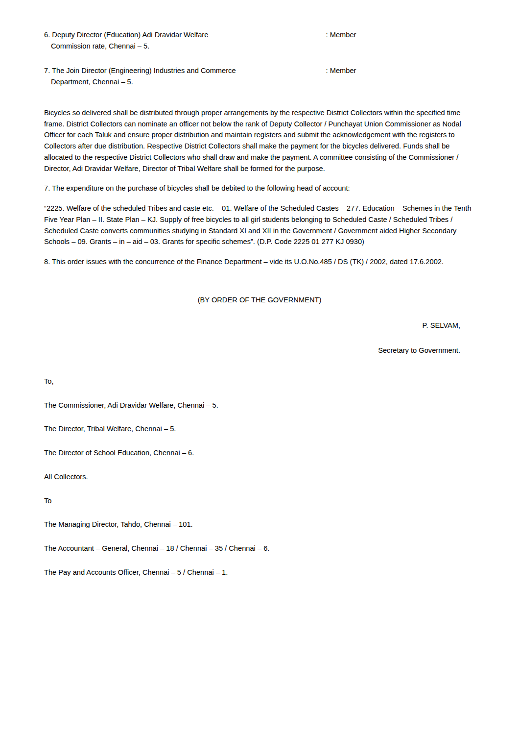6. Deputy Director (Education) Adi Dravidar Welfare Commission rate, Chennai – 5.
: Member
7. The Join Director (Engineering) Industries and Commerce Department, Chennai – 5.
: Member
Bicycles so delivered shall be distributed through proper arrangements by the respective District Collectors within the specified time frame. District Collectors can nominate an officer not below the rank of Deputy Collector / Punchayat Union Commissioner as Nodal Officer for each Taluk and ensure proper distribution and maintain registers and submit the acknowledgement with the registers to Collectors after due distribution. Respective District Collectors shall make the payment for the bicycles delivered. Funds shall be allocated to the respective District Collectors who shall draw and make the payment. A committee consisting of the Commissioner / Director, Adi Dravidar Welfare, Director of Tribal Welfare shall be formed for the purpose.
7. The expenditure on the purchase of bicycles shall be debited to the following head of account:
“2225. Welfare of the scheduled Tribes and caste etc. – 01. Welfare of the Scheduled Castes – 277. Education – Schemes in the Tenth Five Year Plan – II. State Plan – KJ. Supply of free bicycles to all girl students belonging to Scheduled Caste / Scheduled Tribes / Scheduled Caste converts communities studying in Standard XI and XII in the Government / Government aided Higher Secondary Schools – 09. Grants – in – aid – 03. Grants for specific schemes”. (D.P. Code 2225 01 277 KJ 0930)
8. This order issues with the concurrence of the Finance Department – vide its U.O.No.485 / DS (TK) / 2002, dated 17.6.2002.
(BY ORDER OF THE GOVERNMENT)
P. SELVAM,
Secretary to Government.
To,
The Commissioner, Adi Dravidar Welfare, Chennai – 5.
The Director, Tribal Welfare, Chennai – 5.
The Director of School Education, Chennai – 6.
All Collectors.
To
The Managing Director, Tahdo, Chennai – 101.
The Accountant – General, Chennai – 18 / Chennai – 35 / Chennai – 6.
The Pay and Accounts Officer, Chennai – 5 / Chennai – 1.